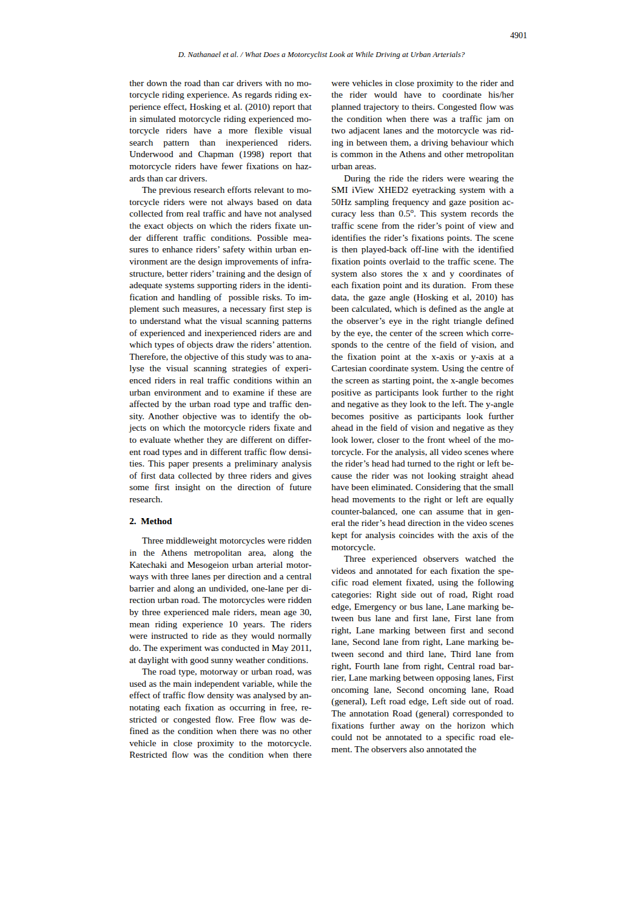4901
D. Nathanael et al. / What Does a Motorcyclist Look at While Driving at Urban Arterials?
ther down the road than car drivers with no motorcycle riding experience. As regards riding experience effect, Hosking et al. (2010) report that in simulated motorcycle riding experienced motorcycle riders have a more flexible visual search pattern than inexperienced riders. Underwood and Chapman (1998) report that motorcycle riders have fewer fixations on hazards than car drivers.
The previous research efforts relevant to motorcycle riders were not always based on data collected from real traffic and have not analysed the exact objects on which the riders fixate under different traffic conditions. Possible measures to enhance riders’ safety within urban environment are the design improvements of infrastructure, better riders’ training and the design of adequate systems supporting riders in the identification and handling of possible risks. To implement such measures, a necessary first step is to understand what the visual scanning patterns of experienced and inexperienced riders are and which types of objects draw the riders’ attention. Therefore, the objective of this study was to analyse the visual scanning strategies of experienced riders in real traffic conditions within an urban environment and to examine if these are affected by the urban road type and traffic density. Another objective was to identify the objects on which the motorcycle riders fixate and to evaluate whether they are different on different road types and in different traffic flow densities. This paper presents a preliminary analysis of first data collected by three riders and gives some first insight on the direction of future research.
2. Method
Three middleweight motorcycles were ridden in the Athens metropolitan area, along the Katechaki and Mesogeion urban arterial motorways with three lanes per direction and a central barrier and along an undivided, one-lane per direction urban road. The motorcycles were ridden by three experienced male riders, mean age 30, mean riding experience 10 years. The riders were instructed to ride as they would normally do. The experiment was conducted in May 2011, at daylight with good sunny weather conditions.
The road type, motorway or urban road, was used as the main independent variable, while the effect of traffic flow density was analysed by annotating each fixation as occurring in free, restricted or congested flow. Free flow was defined as the condition when there was no other vehicle in close proximity to the motorcycle. Restricted flow was the condition when there were vehicles in close proximity to the rider and the rider would have to coordinate his/her planned trajectory to theirs. Congested flow was the condition when there was a traffic jam on two adjacent lanes and the motorcycle was riding in between them, a driving behaviour which is common in the Athens and other metropolitan urban areas.
During the ride the riders were wearing the SMI iView XHED2 eyetracking system with a 50Hz sampling frequency and gaze position accuracy less than 0.5o. This system records the traffic scene from the rider’s point of view and identifies the rider’s fixations points. The scene is then played-back off-line with the identified fixation points overlaid to the traffic scene. The system also stores the x and y coordinates of each fixation point and its duration. From these data, the gaze angle (Hosking et al, 2010) has been calculated, which is defined as the angle at the observer’s eye in the right triangle defined by the eye, the center of the screen which corresponds to the centre of the field of vision, and the fixation point at the x-axis or y-axis at a Cartesian coordinate system. Using the centre of the screen as starting point, the x-angle becomes positive as participants look further to the right and negative as they look to the left. The y-angle becomes positive as participants look further ahead in the field of vision and negative as they look lower, closer to the front wheel of the motorcycle. For the analysis, all video scenes where the rider’s head had turned to the right or left because the rider was not looking straight ahead have been eliminated. Considering that the small head movements to the right or left are equally counter-balanced, one can assume that in general the rider’s head direction in the video scenes kept for analysis coincides with the axis of the motorcycle.
Three experienced observers watched the videos and annotated for each fixation the specific road element fixated, using the following categories: Right side out of road, Right road edge, Emergency or bus lane, Lane marking between bus lane and first lane, First lane from right, Lane marking between first and second lane, Second lane from right, Lane marking between second and third lane, Third lane from right, Fourth lane from right, Central road barrier, Lane marking between opposing lanes, First oncoming lane, Second oncoming lane, Road (general), Left road edge, Left side out of road. The annotation Road (general) corresponded to fixations further away on the horizon which could not be annotated to a specific road element. The observers also annotated the